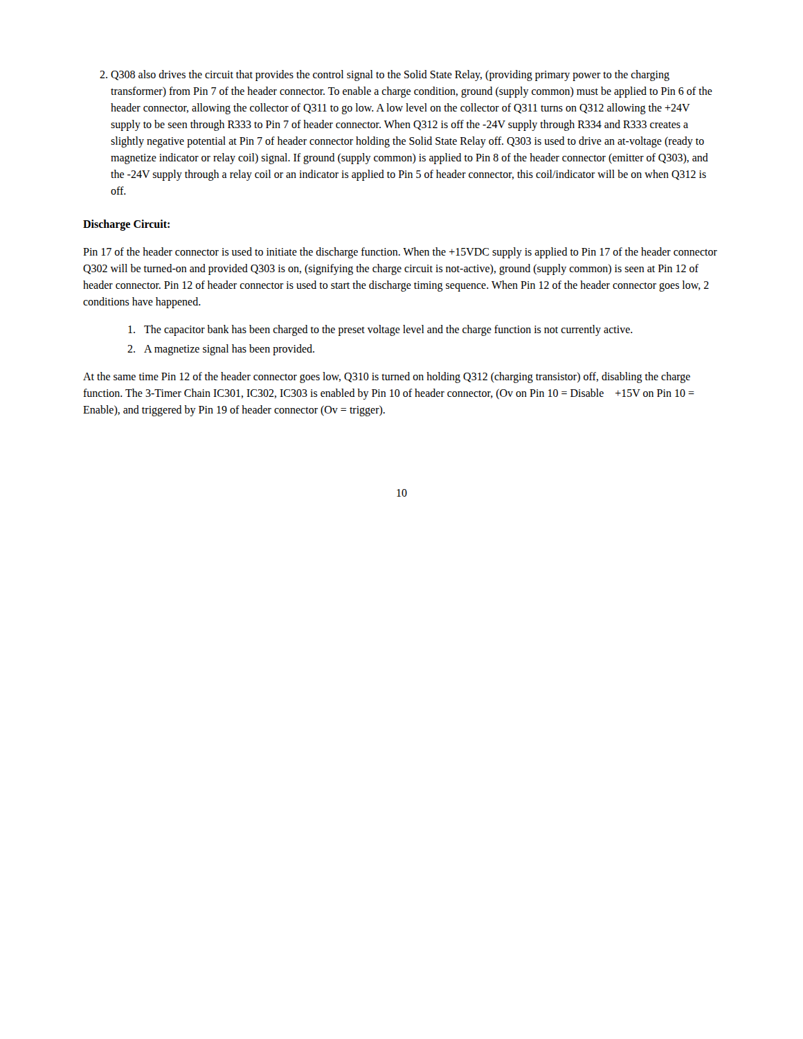Q308 also drives the circuit that provides the control signal to the Solid State Relay, (providing primary power to the charging transformer) from Pin 7 of the header connector. To enable a charge condition, ground (supply common) must be applied to Pin 6 of the header connector, allowing the collector of Q311 to go low. A low level on the collector of Q311 turns on Q312 allowing the +24V supply to be seen through R333 to Pin 7 of header connector. When Q312 is off the -24V supply through R334 and R333 creates a slightly negative potential at Pin 7 of header connector holding the Solid State Relay off. Q303 is used to drive an at-voltage (ready to magnetize indicator or relay coil) signal. If ground (supply common) is applied to Pin 8 of the header connector (emitter of Q303), and the -24V supply through a relay coil or an indicator is applied to Pin 5 of header connector, this coil/indicator will be on when Q312 is off.
Discharge Circuit:
Pin 17 of the header connector is used to initiate the discharge function. When the +15VDC supply is applied to Pin 17 of the header connector Q302 will be turned-on and provided Q303 is on, (signifying the charge circuit is not-active), ground (supply common) is seen at Pin 12 of header connector. Pin 12 of header connector is used to start the discharge timing sequence. When Pin 12 of the header connector goes low, 2 conditions have happened.
The capacitor bank has been charged to the preset voltage level and the charge function is not currently active.
A magnetize signal has been provided.
At the same time Pin 12 of the header connector goes low, Q310 is turned on holding Q312 (charging transistor) off, disabling the charge function. The 3-Timer Chain IC301, IC302, IC303 is enabled by Pin 10 of header connector, (Ov on Pin 10 = Disable +15V on Pin 10 = Enable), and triggered by Pin 19 of header connector (Ov = trigger).
10